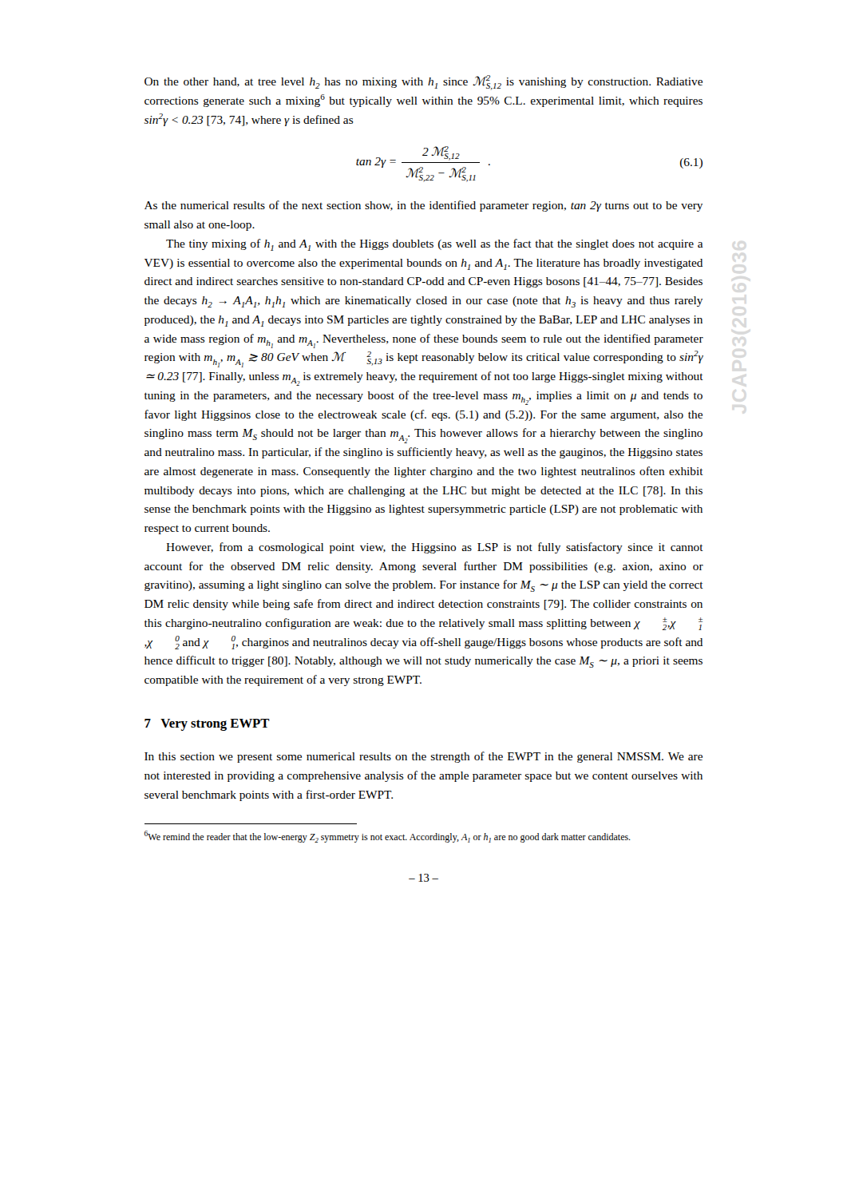JCAP03(2016)036
On the other hand, at tree level h2 has no mixing with h1 since ℳ2S,12 is vanishing by construction. Radiative corrections generate such a mixing6 but typically well within the 95% C.L. experimental limit, which requires sin2γ < 0.23 [73, 74], where γ is defined as
tan 2γ = 2 ℳ2S,12 ℳ2S,22 − ℳ2S,11 . (6.1)
As the numerical results of the next section show, in the identified parameter region, tan 2γ turns out to be very small also at one-loop.
The tiny mixing of h1 and A1 with the Higgs doublets (as well as the fact that the singlet does not acquire a VEV) is essential to overcome also the experimental bounds on h1 and A1. The literature has broadly investigated direct and indirect searches sensitive to non-standard CP-odd and CP-even Higgs bosons [41–44, 75–77]. Besides the decays h2 → A1A1, h1h1 which are kinematically closed in our case (note that h3 is heavy and thus rarely produced), the h1 and A1 decays into SM particles are tightly constrained by the BaBar, LEP and LHC analyses in a wide mass region of mh1 and mA1. Nevertheless, none of these bounds seem to rule out the identified parameter region with mh1, mA1 ≳ 80 GeV when ℳ2S,13 is kept reasonably below its critical value corresponding to sin2γ ≃ 0.23 [77]. Finally, unless mA2 is extremely heavy, the requirement of not too large Higgs-singlet mixing without tuning in the parameters, and the necessary boost of the tree-level mass mh2, implies a limit on μ and tends to favor light Higgsinos close to the electroweak scale (cf. eqs. (5.1) and (5.2)). For the same argument, also the singlino mass term MS should not be larger than mA2. This however allows for a hierarchy between the singlino and neutralino mass. In particular, if the singlino is sufficiently heavy, as well as the gauginos, the Higgsino states are almost degenerate in mass. Consequently the lighter chargino and the two lightest neutralinos often exhibit multibody decays into pions, which are challenging at the LHC but might be detected at the ILC [78]. In this sense the benchmark points with the Higgsino as lightest supersymmetric particle (LSP) are not problematic with respect to current bounds.
However, from a cosmological point view, the Higgsino as LSP is not fully satisfactory since it cannot account for the observed DM relic density. Among several further DM possibilities (e.g. axion, axino or gravitino), assuming a light singlino can solve the problem. For instance for MS ∼ μ the LSP can yield the correct DM relic density while being safe from direct and indirect detection constraints [79]. The collider constraints on this chargino-neutralino configuration are weak: due to the relatively small mass splitting between χ±2,χ±1,χ02 and χ01, charginos and neutralinos decay via off-shell gauge/Higgs bosons whose products are soft and hence difficult to trigger [80]. Notably, although we will not study numerically the case MS ∼ μ, a priori it seems compatible with the requirement of a very strong EWPT.
7 Very strong EWPT
In this section we present some numerical results on the strength of the EWPT in the general NMSSM. We are not interested in providing a comprehensive analysis of the ample parameter space but we content ourselves with several benchmark points with a first-order EWPT.
6We remind the reader that the low-energy Z2 symmetry is not exact. Accordingly, A1 or h1 are no good dark matter candidates.
– 13 –